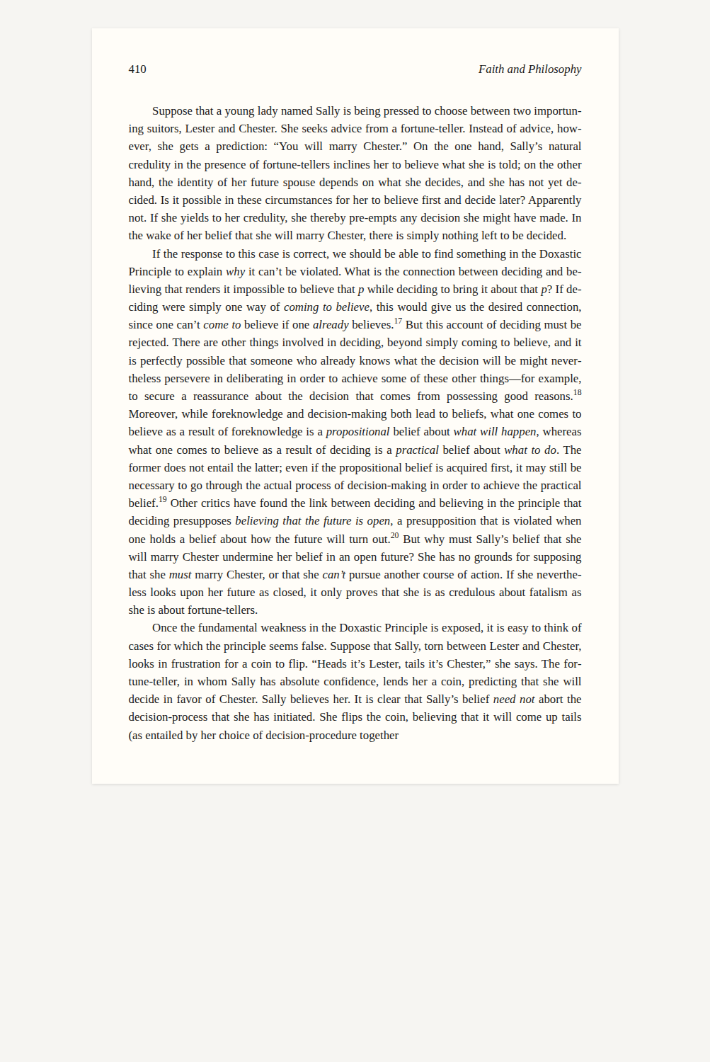410 Faith and Philosophy
Suppose that a young lady named Sally is being pressed to choose between two importuning suitors, Lester and Chester. She seeks advice from a fortune-teller. Instead of advice, however, she gets a prediction: “You will marry Chester.” On the one hand, Sally’s natural credulity in the presence of fortune-tellers inclines her to believe what she is told; on the other hand, the identity of her future spouse depends on what she decides, and she has not yet decided. Is it possible in these circumstances for her to believe first and decide later? Apparently not. If she yields to her credulity, she thereby pre-empts any decision she might have made. In the wake of her belief that she will marry Chester, there is simply nothing left to be decided.
If the response to this case is correct, we should be able to find something in the Doxastic Principle to explain why it can’t be violated. What is the connection between deciding and believing that renders it impossible to believe that p while deciding to bring it about that p? If deciding were simply one way of coming to believe, this would give us the desired connection, since one can’t come to believe if one already believes.17 But this account of deciding must be rejected. There are other things involved in deciding, beyond simply coming to believe, and it is perfectly possible that someone who already knows what the decision will be might nevertheless persevere in deliberating in order to achieve some of these other things—for example, to secure a reassurance about the decision that comes from possessing good reasons.18 Moreover, while foreknowledge and decision-making both lead to beliefs, what one comes to believe as a result of foreknowledge is a propositional belief about what will happen, whereas what one comes to believe as a result of deciding is a practical belief about what to do. The former does not entail the latter; even if the propositional belief is acquired first, it may still be necessary to go through the actual process of decision-making in order to achieve the practical belief.19 Other critics have found the link between deciding and believing in the principle that deciding presupposes believing that the future is open, a presupposition that is violated when one holds a belief about how the future will turn out.20 But why must Sally’s belief that she will marry Chester undermine her belief in an open future? She has no grounds for supposing that she must marry Chester, or that she can’t pursue another course of action. If she nevertheless looks upon her future as closed, it only proves that she is as credulous about fatalism as she is about fortune-tellers.
Once the fundamental weakness in the Doxastic Principle is exposed, it is easy to think of cases for which the principle seems false. Suppose that Sally, torn between Lester and Chester, looks in frustration for a coin to flip. “Heads it’s Lester, tails it’s Chester,” she says. The fortune-teller, in whom Sally has absolute confidence, lends her a coin, predicting that she will decide in favor of Chester. Sally believes her. It is clear that Sally’s belief need not abort the decision-process that she has initiated. She flips the coin, believing that it will come up tails (as entailed by her choice of decision-procedure together